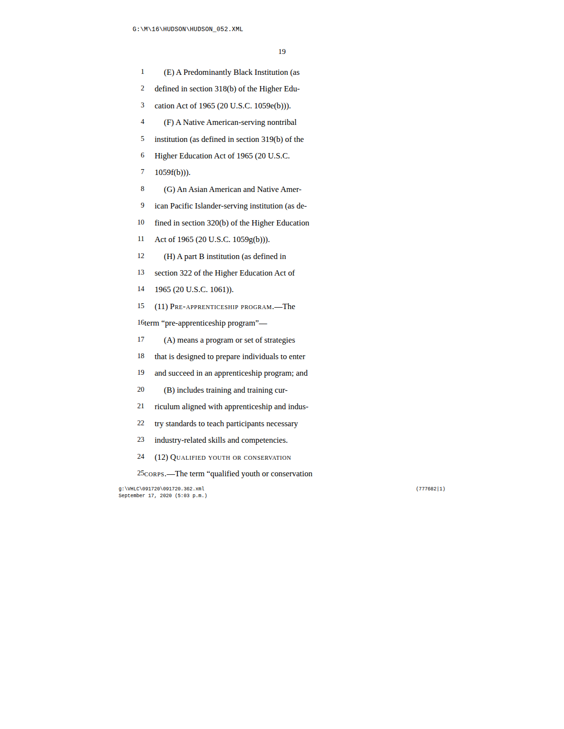G:\M\16\HUDSON\HUDSON_052.XML
19
| 1 | (E) A Predominantly Black Institution (as |
| 2 | defined in section 318(b) of the Higher Edu- |
| 3 | cation Act of 1965 (20 U.S.C. 1059e(b))). |
| 4 | (F) A Native American-serving nontribal |
| 5 | institution (as defined in section 319(b) of the |
| 6 | Higher Education Act of 1965 (20 U.S.C. |
| 7 | 1059f(b))). |
| 8 | (G) An Asian American and Native Amer- |
| 9 | ican Pacific Islander-serving institution (as de- |
| 10 | fined in section 320(b) of the Higher Education |
| 11 | Act of 1965 (20 U.S.C. 1059g(b))). |
| 12 | (H) A part B institution (as defined in |
| 13 | section 322 of the Higher Education Act of |
| 14 | 1965 (20 U.S.C. 1061)). |
| 15 | (11) Pre-apprenticeship program. —The |
| 16 | term “pre-apprenticeship program”— |
| 17 | (A) means a program or set of strategies |
| 18 | that is designed to prepare individuals to enter |
| 19 | and succeed in an apprenticeship program; and |
| 20 | (B) includes training and training cur- |
| 21 | riculum aligned with apprenticeship and indus- |
| 22 | try standards to teach participants necessary |
| 23 | industry-related skills and competencies. |
| 24 | (12) Qualified youth or conservation |
| 25 | corps. —The term “qualified youth or conservation |
(777682|1) g:\VHLC\091720\091720.362.xml
September 17, 2020 (5:03 p.m.)